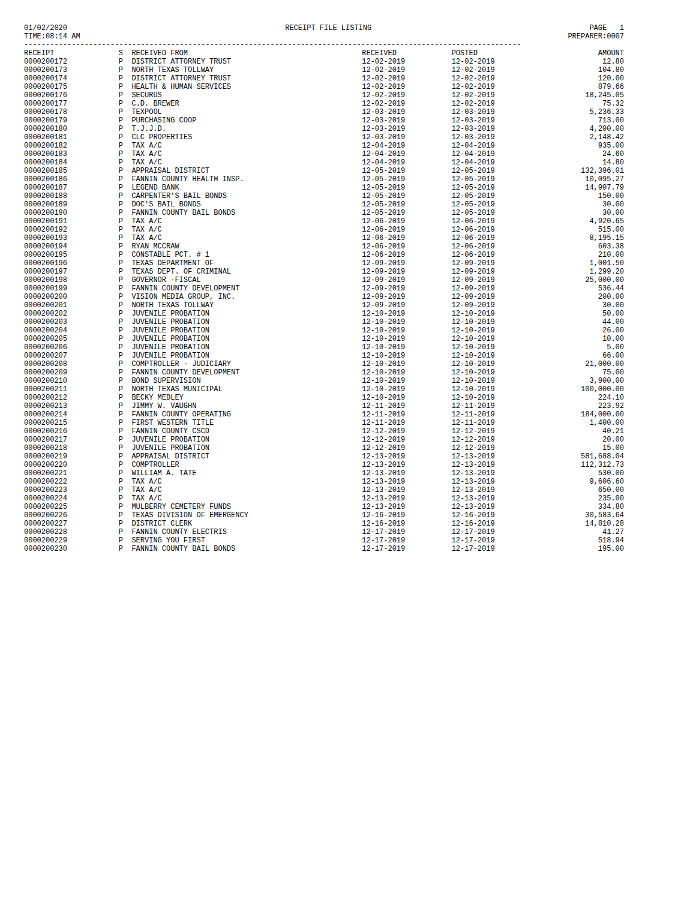01/02/2020 RECEIPT FILE LISTING PAGE 1
TIME:08:14 AM PREPARER:0007
-------------------------------------------------------------------------------------------------------------------
| RECEIPT | S | RECEIVED FROM | RECEIVED | POSTED | AMOUNT |
| --- | --- | --- | --- | --- | --- |
| 0000200172 | P | DISTRICT ATTORNEY TRUST | 12-02-2019 | 12-02-2019 | 12.80 |
| 0000200173 | P | NORTH TEXAS TOLLWAY | 12-02-2019 | 12-02-2019 | 104.80 |
| 0000200174 | P | DISTRICT ATTORNEY TRUST | 12-02-2019 | 12-02-2019 | 120.00 |
| 0000200175 | P | HEALTH & HUMAN SERVICES | 12-02-2019 | 12-02-2019 | 879.66 |
| 0000200176 | P | SECURUS | 12-02-2019 | 12-02-2019 | 18,245.05 |
| 0000200177 | P | C.D. BREWER | 12-02-2019 | 12-02-2019 | 75.32 |
| 0000200178 | P | TEXPOOL | 12-03-2019 | 12-03-2019 | 5,236.33 |
| 0000200179 | P | PURCHASING COOP | 12-03-2019 | 12-03-2019 | 713.00 |
| 0000200180 | P | T.J.J.D. | 12-03-2019 | 12-03-2019 | 4,200.00 |
| 0000200181 | P | CLC PROPERTIES | 12-03-2019 | 12-03-2019 | 2,148.42 |
| 0000200182 | P | TAX A/C | 12-04-2019 | 12-04-2019 | 935.00 |
| 0000200183 | P | TAX A/C | 12-04-2019 | 12-04-2019 | 24.60 |
| 0000200184 | P | TAX A/C | 12-04-2019 | 12-04-2019 | 14.80 |
| 0000200185 | P | APPRAISAL DISTRICT | 12-05-2019 | 12-05-2019 | 132,396.01 |
| 0000200186 | P | FANNIN COUNTY HEALTH INSP. | 12-05-2019 | 12-05-2019 | 10,095.27 |
| 0000200187 | P | LEGEND BANK | 12-05-2019 | 12-05-2019 | 14,907.79 |
| 0000200188 | P | CARPENTER'S BAIL BONDS | 12-05-2019 | 12-05-2019 | 150.00 |
| 0000200189 | P | DOC'S BAIL BONDS | 12-05-2019 | 12-05-2019 | 30.00 |
| 0000200190 | P | FANNIN COUNTY BAIL BONDS | 12-05-2019 | 12-05-2019 | 30.00 |
| 0000200191 | P | TAX A/C | 12-06-2019 | 12-06-2019 | 4,920.65 |
| 0000200192 | P | TAX A/C | 12-06-2019 | 12-06-2019 | 515.00 |
| 0000200193 | P | TAX A/C | 12-06-2019 | 12-06-2019 | 8,195.15 |
| 0000200194 | P | RYAN MCCRAW | 12-06-2019 | 12-06-2019 | 603.38 |
| 0000200195 | P | CONSTABLE PCT. # 1 | 12-06-2019 | 12-06-2019 | 210.00 |
| 0000200196 | P | TEXAS DEPARTMENT OF | 12-09-2019 | 12-09-2019 | 1,001.50 |
| 0000200197 | P | TEXAS DEPT. OF CRIMINAL | 12-09-2019 | 12-09-2019 | 1,299.20 |
| 0000200198 | P | GOVERNOR -FISCAL | 12-09-2019 | 12-09-2019 | 25,000.00 |
| 0000200199 | P | FANNIN COUNTY DEVELOPMENT | 12-09-2019 | 12-09-2019 | 536.44 |
| 0000200200 | P | VISION MEDIA GROUP, INC. | 12-09-2019 | 12-09-2019 | 200.00 |
| 0000200201 | P | NORTH TEXAS TOLLWAY | 12-09-2019 | 12-09-2019 | 30.00 |
| 0000200202 | P | JUVENILE PROBATION | 12-10-2019 | 12-10-2019 | 50.00 |
| 0000200203 | P | JUVENILE PROBATION | 12-10-2019 | 12-10-2019 | 44.00 |
| 0000200204 | P | JUVENILE PROBATION | 12-10-2019 | 12-10-2019 | 26.00 |
| 0000200205 | P | JUVENILE PROBATION | 12-10-2019 | 12-10-2019 | 10.00 |
| 0000200206 | P | JUVENILE PROBATION | 12-10-2019 | 12-10-2019 | 5.00 |
| 0000200207 | P | JUVENILE PROBATION | 12-10-2019 | 12-10-2019 | 66.00 |
| 0000200208 | P | COMPTROLLER - JUDICIARY | 12-10-2019 | 12-10-2019 | 21,000.00 |
| 0000200209 | P | FANNIN COUNTY DEVELOPMENT | 12-10-2019 | 12-10-2019 | 75.00 |
| 0000200210 | P | BOND SUPERVISION | 12-10-2019 | 12-10-2019 | 3,900.00 |
| 0000200211 | P | NORTH TEXAS MUNICIPAL | 12-10-2019 | 12-10-2019 | 100,000.00 |
| 0000200212 | P | BECKY MEDLEY | 12-10-2019 | 12-10-2019 | 224.10 |
| 0000200213 | P | JIMMY W. VAUGHN | 12-11-2019 | 12-11-2019 | 223.92 |
| 0000200214 | P | FANNIN COUNTY OPERATING | 12-11-2019 | 12-11-2019 | 184,000.00 |
| 0000200215 | P | FIRST WESTERN TITLE | 12-11-2019 | 12-11-2019 | 1,400.00 |
| 0000200216 | P | FANNIN COUNTY CSCD | 12-12-2019 | 12-12-2019 | 40.21 |
| 0000200217 | P | JUVENILE PROBATION | 12-12-2019 | 12-12-2019 | 20.00 |
| 0000200218 | P | JUVENILE PROBATION | 12-12-2019 | 12-12-2019 | 15.00 |
| 0000200219 | P | APPRAISAL DISTRICT | 12-13-2019 | 12-13-2019 | 581,688.04 |
| 0000200220 | P | COMPTROLLER | 12-13-2019 | 12-13-2019 | 112,312.73 |
| 0000200221 | P | WILLIAM A. TATE | 12-13-2019 | 12-13-2019 | 530.00 |
| 0000200222 | P | TAX A/C | 12-13-2019 | 12-13-2019 | 9,606.60 |
| 0000200223 | P | TAX A/C | 12-13-2019 | 12-13-2019 | 650.00 |
| 0000200224 | P | TAX A/C | 12-13-2019 | 12-13-2019 | 235.00 |
| 0000200225 | P | MULBERRY CEMETERY FUNDS | 12-13-2019 | 12-13-2019 | 334.80 |
| 0000200226 | P | TEXAS DIVISION OF EMERGENCY | 12-16-2019 | 12-16-2019 | 30,583.64 |
| 0000200227 | P | DISTRICT CLERK | 12-16-2019 | 12-16-2019 | 14,810.28 |
| 0000200228 | P | FANNIN COUNTY ELECTRIS | 12-17-2019 | 12-17-2019 | 41.27 |
| 0000200229 | P | SERVING YOU FIRST | 12-17-2019 | 12-17-2019 | 518.94 |
| 0000200230 | P | FANNIN COUNTY BAIL BONDS | 12-17-2019 | 12-17-2019 | 195.00 |